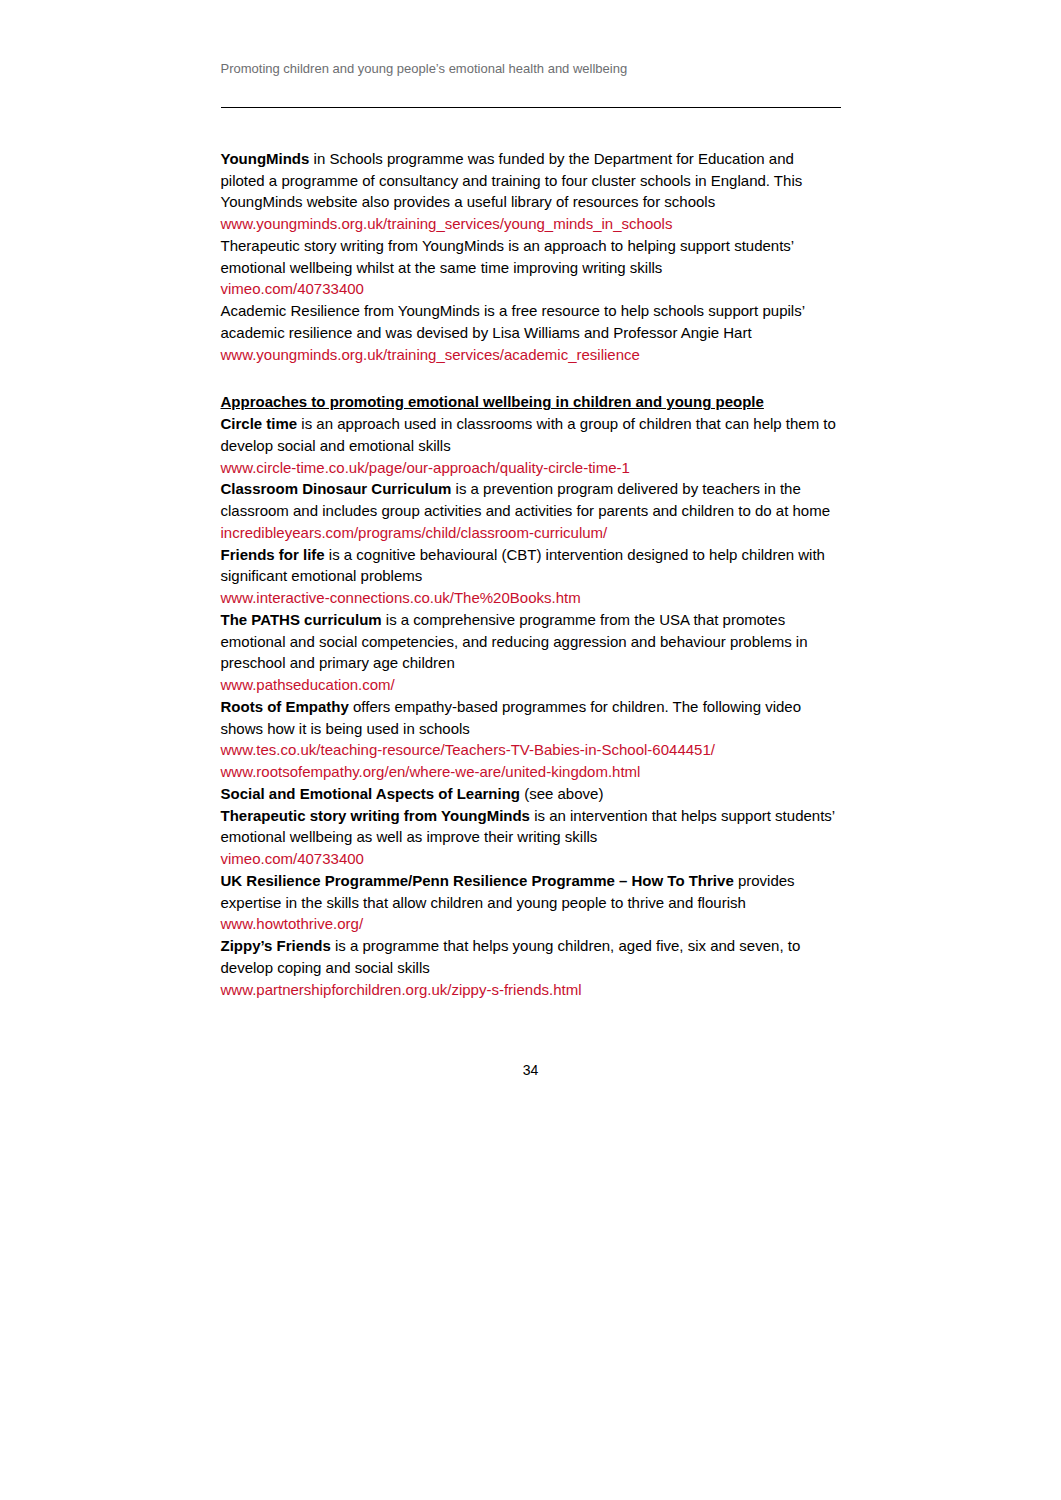Promoting children and young people’s emotional health and wellbeing
YoungMinds in Schools programme was funded by the Department for Education and piloted a programme of consultancy and training to four cluster schools in England. This YoungMinds website also provides a useful library of resources for schools
www.youngminds.org.uk/training_services/young_minds_in_schools
Therapeutic story writing from YoungMinds is an approach to helping support students’ emotional wellbeing whilst at the same time improving writing skills
vimeo.com/40733400
Academic Resilience from YoungMinds is a free resource to help schools support pupils’ academic resilience and was devised by Lisa Williams and Professor Angie Hart
www.youngminds.org.uk/training_services/academic_resilience
Approaches to promoting emotional wellbeing in children and young people
Circle time is an approach used in classrooms with a group of children that can help them to develop social and emotional skills
www.circle-time.co.uk/page/our-approach/quality-circle-time-1
Classroom Dinosaur Curriculum is a prevention program delivered by teachers in the classroom and includes group activities and activities for parents and children to do at home
incredibleyears.com/programs/child/classroom-curriculum/
Friends for life is a cognitive behavioural (CBT) intervention designed to help children with significant emotional problems
www.interactive-connections.co.uk/The%20Books.htm
The PATHS curriculum is a comprehensive programme from the USA that promotes emotional and social competencies, and reducing aggression and behaviour problems in preschool and primary age children
www.pathseducation.com/
Roots of Empathy offers empathy-based programmes for children. The following video shows how it is being used in schools
www.tes.co.uk/teaching-resource/Teachers-TV-Babies-in-School-6044451/
www.rootsofempathy.org/en/where-we-are/united-kingdom.html
Social and Emotional Aspects of Learning (see above)
Therapeutic story writing from YoungMinds is an intervention that helps support students’ emotional wellbeing as well as improve their writing skills
vimeo.com/40733400
UK Resilience Programme/Penn Resilience Programme – How To Thrive provides expertise in the skills that allow children and young people to thrive and flourish
www.howtothrive.org/
Zippy’s Friends is a programme that helps young children, aged five, six and seven, to develop coping and social skills
www.partnershipforchildren.org.uk/zippy-s-friends.html
34